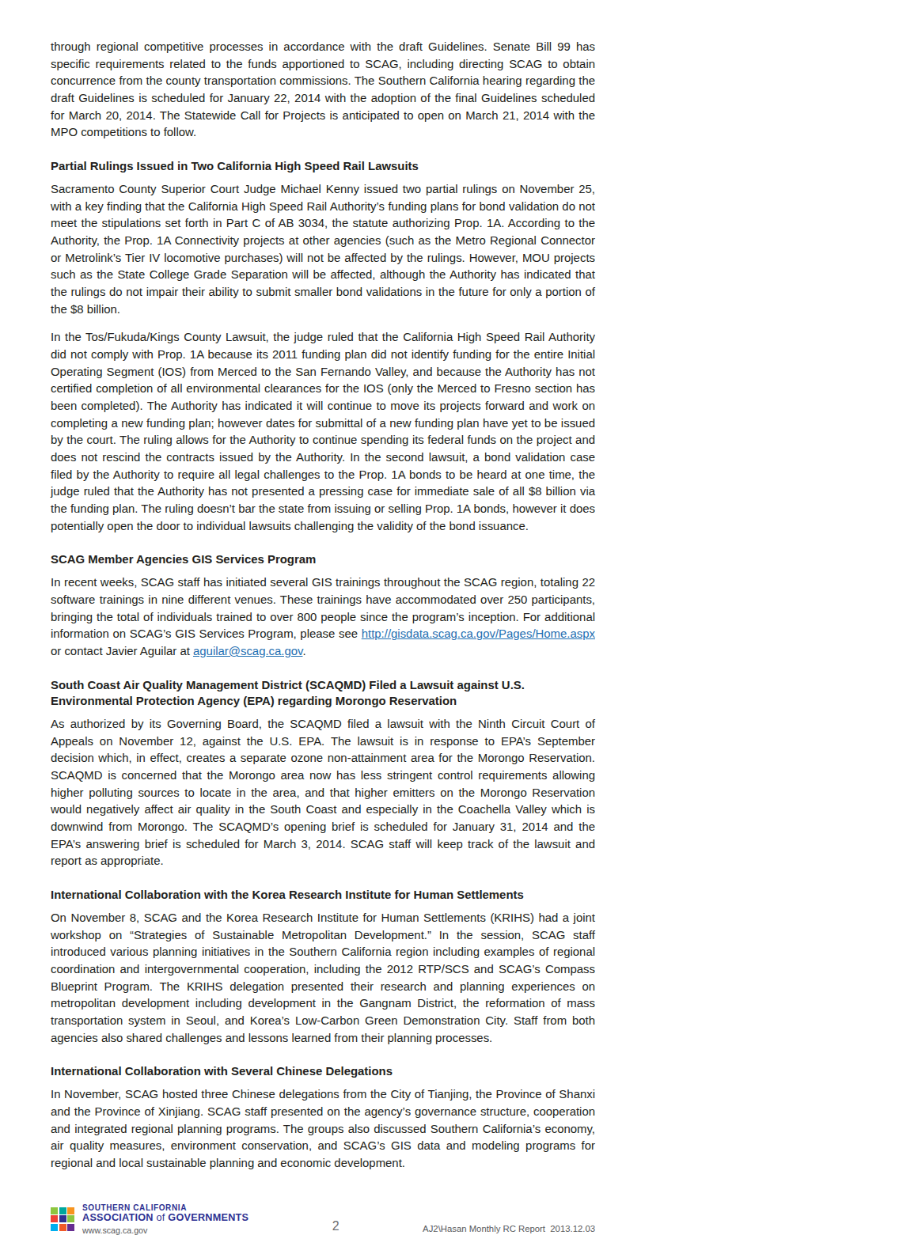through regional competitive processes in accordance with the draft Guidelines. Senate Bill 99 has specific requirements related to the funds apportioned to SCAG, including directing SCAG to obtain concurrence from the county transportation commissions. The Southern California hearing regarding the draft Guidelines is scheduled for January 22, 2014 with the adoption of the final Guidelines scheduled for March 20, 2014. The Statewide Call for Projects is anticipated to open on March 21, 2014 with the MPO competitions to follow.
Partial Rulings Issued in Two California High Speed Rail Lawsuits
Sacramento County Superior Court Judge Michael Kenny issued two partial rulings on November 25, with a key finding that the California High Speed Rail Authority’s funding plans for bond validation do not meet the stipulations set forth in Part C of AB 3034, the statute authorizing Prop. 1A. According to the Authority, the Prop. 1A Connectivity projects at other agencies (such as the Metro Regional Connector or Metrolink’s Tier IV locomotive purchases) will not be affected by the rulings. However, MOU projects such as the State College Grade Separation will be affected, although the Authority has indicated that the rulings do not impair their ability to submit smaller bond validations in the future for only a portion of the $8 billion.
In the Tos/Fukuda/Kings County Lawsuit, the judge ruled that the California High Speed Rail Authority did not comply with Prop. 1A because its 2011 funding plan did not identify funding for the entire Initial Operating Segment (IOS) from Merced to the San Fernando Valley, and because the Authority has not certified completion of all environmental clearances for the IOS (only the Merced to Fresno section has been completed). The Authority has indicated it will continue to move its projects forward and work on completing a new funding plan; however dates for submittal of a new funding plan have yet to be issued by the court. The ruling allows for the Authority to continue spending its federal funds on the project and does not rescind the contracts issued by the Authority. In the second lawsuit, a bond validation case filed by the Authority to require all legal challenges to the Prop. 1A bonds to be heard at one time, the judge ruled that the Authority has not presented a pressing case for immediate sale of all $8 billion via the funding plan. The ruling doesn’t bar the state from issuing or selling Prop. 1A bonds, however it does potentially open the door to individual lawsuits challenging the validity of the bond issuance.
SCAG Member Agencies GIS Services Program
In recent weeks, SCAG staff has initiated several GIS trainings throughout the SCAG region, totaling 22 software trainings in nine different venues. These trainings have accommodated over 250 participants, bringing the total of individuals trained to over 800 people since the program’s inception. For additional information on SCAG’s GIS Services Program, please see http://gisdata.scag.ca.gov/Pages/Home.aspx or contact Javier Aguilar at aguilar@scag.ca.gov.
South Coast Air Quality Management District (SCAQMD) Filed a Lawsuit against U.S. Environmental Protection Agency (EPA) regarding Morongo Reservation
As authorized by its Governing Board, the SCAQMD filed a lawsuit with the Ninth Circuit Court of Appeals on November 12, against the U.S. EPA. The lawsuit is in response to EPA’s September decision which, in effect, creates a separate ozone non-attainment area for the Morongo Reservation. SCAQMD is concerned that the Morongo area now has less stringent control requirements allowing higher polluting sources to locate in the area, and that higher emitters on the Morongo Reservation would negatively affect air quality in the South Coast and especially in the Coachella Valley which is downwind from Morongo. The SCAQMD’s opening brief is scheduled for January 31, 2014 and the EPA’s answering brief is scheduled for March 3, 2014. SCAG staff will keep track of the lawsuit and report as appropriate.
International Collaboration with the Korea Research Institute for Human Settlements
On November 8, SCAG and the Korea Research Institute for Human Settlements (KRIHS) had a joint workshop on “Strategies of Sustainable Metropolitan Development.” In the session, SCAG staff introduced various planning initiatives in the Southern California region including examples of regional coordination and intergovernmental cooperation, including the 2012 RTP/SCS and SCAG’s Compass Blueprint Program. The KRIHS delegation presented their research and planning experiences on metropolitan development including development in the Gangnam District, the reformation of mass transportation system in Seoul, and Korea’s Low-Carbon Green Demonstration City. Staff from both agencies also shared challenges and lessons learned from their planning processes.
International Collaboration with Several Chinese Delegations
In November, SCAG hosted three Chinese delegations from the City of Tianjing, the Province of Shanxi and the Province of Xinjiang. SCAG staff presented on the agency’s governance structure, cooperation and integrated regional planning programs. The groups also discussed Southern California’s economy, air quality measures, environment conservation, and SCAG’s GIS data and modeling programs for regional and local sustainable planning and economic development.
SOUTHERN CALIFORNIA
ASSOCIATION of GOVERNMENTS
www.scag.ca.gov
2
AJ2\Hasan Monthly RC Report 2013.12.03